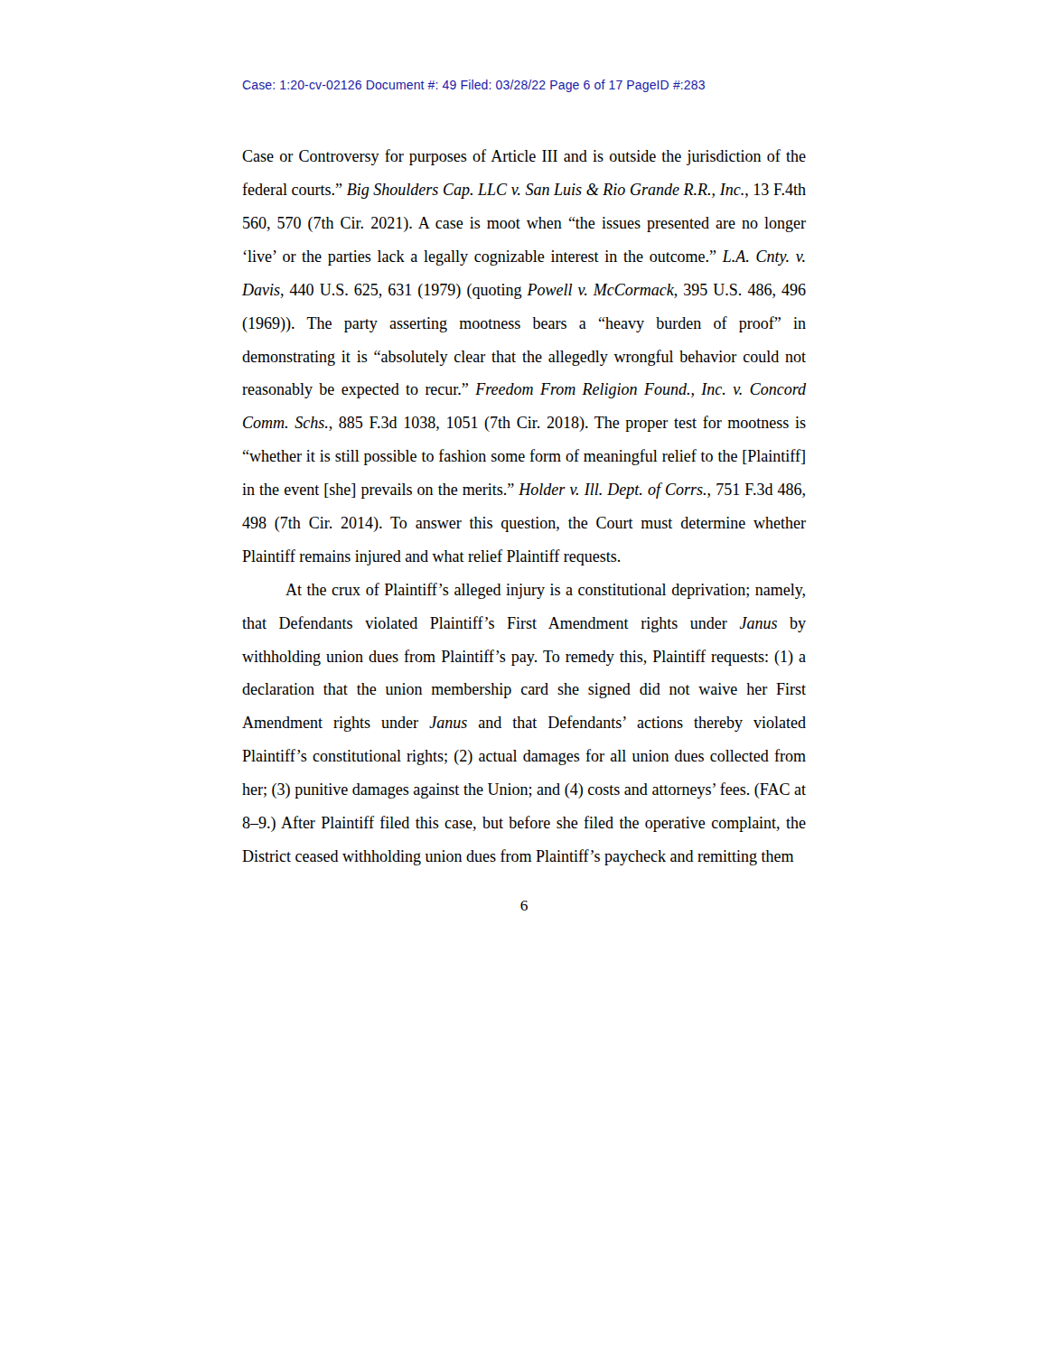Case: 1:20-cv-02126 Document #: 49 Filed: 03/28/22 Page 6 of 17 PageID #:283
Case or Controversy for purposes of Article III and is outside the jurisdiction of the federal courts.” Big Shoulders Cap. LLC v. San Luis & Rio Grande R.R., Inc., 13 F.4th 560, 570 (7th Cir. 2021). A case is moot when “the issues presented are no longer ‘live’ or the parties lack a legally cognizable interest in the outcome.” L.A. Cnty. v. Davis, 440 U.S. 625, 631 (1979) (quoting Powell v. McCormack, 395 U.S. 486, 496 (1969)). The party asserting mootness bears a “heavy burden of proof” in demonstrating it is “absolutely clear that the allegedly wrongful behavior could not reasonably be expected to recur.” Freedom From Religion Found., Inc. v. Concord Comm. Schs., 885 F.3d 1038, 1051 (7th Cir. 2018). The proper test for mootness is “whether it is still possible to fashion some form of meaningful relief to the [Plaintiff] in the event [she] prevails on the merits.” Holder v. Ill. Dept. of Corrs., 751 F.3d 486, 498 (7th Cir. 2014). To answer this question, the Court must determine whether Plaintiff remains injured and what relief Plaintiff requests.
At the crux of Plaintiff’s alleged injury is a constitutional deprivation; namely, that Defendants violated Plaintiff’s First Amendment rights under Janus by withholding union dues from Plaintiff’s pay. To remedy this, Plaintiff requests: (1) a declaration that the union membership card she signed did not waive her First Amendment rights under Janus and that Defendants’ actions thereby violated Plaintiff’s constitutional rights; (2) actual damages for all union dues collected from her; (3) punitive damages against the Union; and (4) costs and attorneys’ fees. (FAC at 8–9.) After Plaintiff filed this case, but before she filed the operative complaint, the District ceased withholding union dues from Plaintiff’s paycheck and remitting them
6